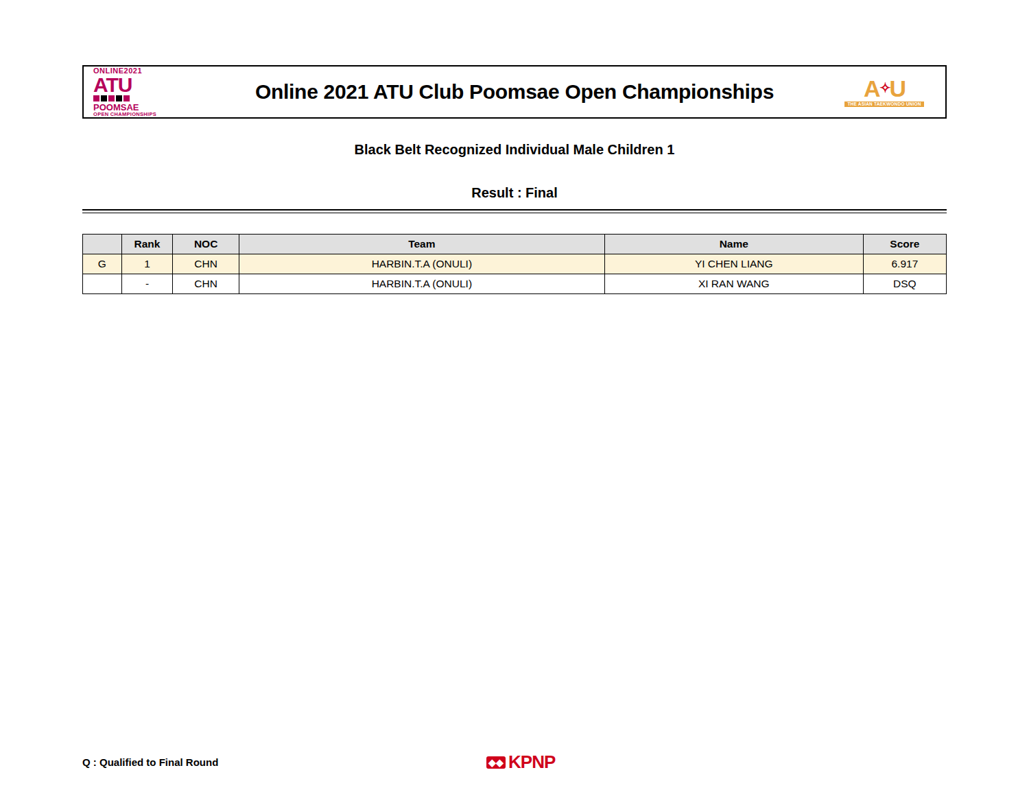ONLINE2021
ATU
POOMSAE
OPEN CHAMPIONSHIPS
Online 2021 ATU Club Poomsae Open Championships
A✧U
THE ASIAN TAEKWONDO UNION
Black Belt Recognized Individual Male Children 1
Result : Final
| | Rank | NOC | Team | Name | Score |
| --- | --- | --- | --- | --- | --- |
| G | 1 | CHN | HARBIN.T.A (ONULI) | YI CHEN LIANG | 6.917 |
| | - | CHN | HARBIN.T.A (ONULI) | XI RAN WANG | DSQ |
Q : Qualified to Final Round
◆◆KPNP